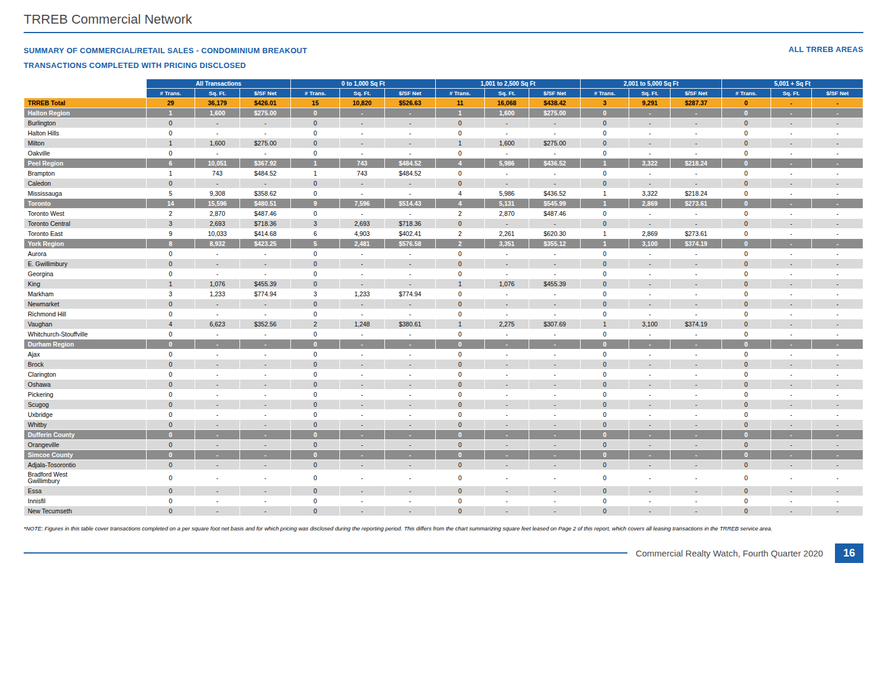TRREB Commercial Network
SUMMARY OF COMMERCIAL/RETAIL SALES - CONDOMINIUM BREAKOUT
TRANSACTIONS COMPLETED WITH PRICING DISCLOSED
ALL TRREB AREAS
| | All Transactions | 0 to 1,000 Sq Ft | 1,001 to 2,500 Sq Ft | 2,001 to 5,000 Sq Ft | 5,001 + Sq Ft |
| --- | --- | --- | --- | --- | --- |
| # Trans. | Sq. Ft. | $/SF Net | # Trans. | Sq. Ft. | $/SF Net | # Trans. | Sq. Ft. | $/SF Net | # Trans. | Sq. Ft. | $/SF Net | # Trans. | Sq. Ft. | $/SF Net |
| TRREB Total | 29 | 36,179 | $426.01 | 15 | 10,820 | $526.63 | 11 | 16,068 | $438.42 | 3 | 9,291 | $287.37 | 0 | - | - |
| Halton Region | 1 | 1,600 | $275.00 | 0 | - | - | 1 | 1,600 | $275.00 | 0 | - | - | 0 | - | - |
| Burlington | 0 | - | - | 0 | - | - | 0 | - | - | 0 | - | - | 0 | - | - |
| Halton Hills | 0 | - | - | 0 | - | - | 0 | - | - | 0 | - | - | 0 | - | - |
| Milton | 1 | 1,600 | $275.00 | 0 | - | - | 1 | 1,600 | $275.00 | 0 | - | - | 0 | - | - |
| Oakville | 0 | - | - | 0 | - | - | 0 | - | - | 0 | - | - | 0 | - | - |
| Peel Region | 6 | 10,051 | $367.92 | 1 | 743 | $484.52 | 4 | 5,986 | $436.52 | 1 | 3,322 | $218.24 | 0 | - | - |
| Brampton | 1 | 743 | $484.52 | 1 | 743 | $484.52 | 0 | - | - | 0 | - | - | 0 | - | - |
| Caledon | 0 | - | - | 0 | - | - | 0 | - | - | 0 | - | - | 0 | - | - |
| Mississauga | 5 | 9,308 | $358.62 | 0 | - | - | 4 | 5,986 | $436.52 | 1 | 3,322 | $218.24 | 0 | - | - |
| Toronto | 14 | 15,596 | $480.51 | 9 | 7,596 | $514.43 | 4 | 5,131 | $545.99 | 1 | 2,869 | $273.61 | 0 | - | - |
| Toronto West | 2 | 2,870 | $487.46 | 0 | - | - | 2 | 2,870 | $487.46 | 0 | - | - | 0 | - | - |
| Toronto Central | 3 | 2,693 | $718.36 | 3 | 2,693 | $718.36 | 0 | - | - | 0 | - | - | 0 | - | - |
| Toronto East | 9 | 10,033 | $414.68 | 6 | 4,903 | $402.41 | 2 | 2,261 | $620.30 | 1 | 2,869 | $273.61 | 0 | - | - |
| York Region | 8 | 8,932 | $423.25 | 5 | 2,481 | $576.58 | 2 | 3,351 | $355.12 | 1 | 3,100 | $374.19 | 0 | - | - |
| Aurora | 0 | - | - | 0 | - | - | 0 | - | - | 0 | - | - | 0 | - | - |
| E. Gwillimbury | 0 | - | - | 0 | - | - | 0 | - | - | 0 | - | - | 0 | - | - |
| Georgina | 0 | - | - | 0 | - | - | 0 | - | - | 0 | - | - | 0 | - | - |
| King | 1 | 1,076 | $455.39 | 0 | - | - | 1 | 1,076 | $455.39 | 0 | - | - | 0 | - | - |
| Markham | 3 | 1,233 | $774.94 | 3 | 1,233 | $774.94 | 0 | - | - | 0 | - | - | 0 | - | - |
| Newmarket | 0 | - | - | 0 | - | - | 0 | - | - | 0 | - | - | 0 | - | - |
| Richmond Hill | 0 | - | - | 0 | - | - | 0 | - | - | 0 | - | - | 0 | - | - |
| Vaughan | 4 | 6,623 | $352.56 | 2 | 1,248 | $380.61 | 1 | 2,275 | $307.69 | 1 | 3,100 | $374.19 | 0 | - | - |
| Whitchurch-Stouffville | 0 | - | - | 0 | - | - | 0 | - | - | 0 | - | - | 0 | - | - |
| Durham Region | 0 | - | - | 0 | - | - | 0 | - | - | 0 | - | - | 0 | - | - |
| Ajax | 0 | - | - | 0 | - | - | 0 | - | - | 0 | - | - | 0 | - | - |
| Brock | 0 | - | - | 0 | - | - | 0 | - | - | 0 | - | - | 0 | - | - |
| Clarington | 0 | - | - | 0 | - | - | 0 | - | - | 0 | - | - | 0 | - | - |
| Oshawa | 0 | - | - | 0 | - | - | 0 | - | - | 0 | - | - | 0 | - | - |
| Pickering | 0 | - | - | 0 | - | - | 0 | - | - | 0 | - | - | 0 | - | - |
| Scugog | 0 | - | - | 0 | - | - | 0 | - | - | 0 | - | - | 0 | - | - |
| Uxbridge | 0 | - | - | 0 | - | - | 0 | - | - | 0 | - | - | 0 | - | - |
| Whitby | 0 | - | - | 0 | - | - | 0 | - | - | 0 | - | - | 0 | - | - |
| Dufferin County | 0 | - | - | 0 | - | - | 0 | - | - | 0 | - | - | 0 | - | - |
| Orangeville | 0 | - | - | 0 | - | - | 0 | - | - | 0 | - | - | 0 | - | - |
| Simcoe County | 0 | - | - | 0 | - | - | 0 | - | - | 0 | - | - | 0 | - | - |
| Adjala-Tosorontio | 0 | - | - | 0 | - | - | 0 | - | - | 0 | - | - | 0 | - | - |
| Bradford West Gwillimbury | 0 | - | - | 0 | - | - | 0 | - | - | 0 | - | - | 0 | - | - |
| Essa | 0 | - | - | 0 | - | - | 0 | - | - | 0 | - | - | 0 | - | - |
| Innisfil | 0 | - | - | 0 | - | - | 0 | - | - | 0 | - | - | 0 | - | - |
| New Tecumseth | 0 | - | - | 0 | - | - | 0 | - | - | 0 | - | - | 0 | - | - |
*NOTE: Figures in this table cover transactions completed on a per square foot net basis and for which pricing was disclosed during the reporting period. This differs from the chart summarizing square feet leased on Page 2 of this report, which covers all leasing transactions in the TRREB service area.
Commercial Realty Watch, Fourth Quarter 2020
16